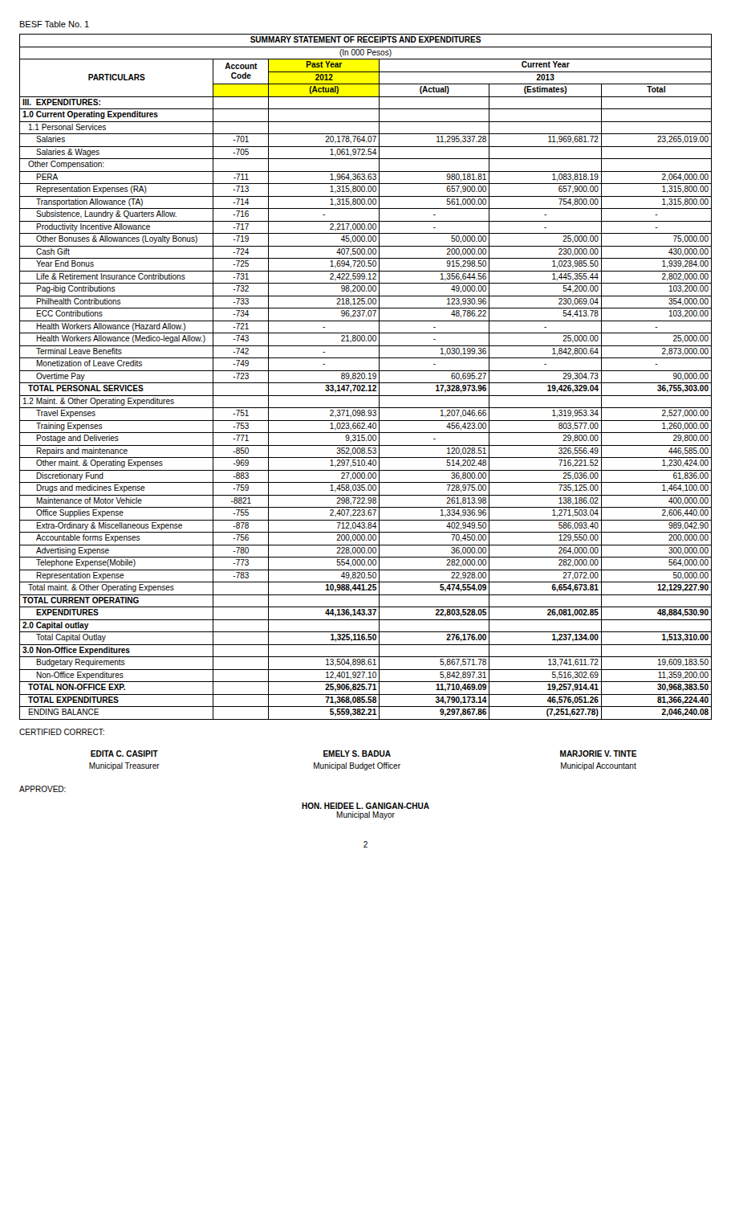BESF Table No. 1
| SUMMARY STATEMENT OF RECEIPTS AND EXPENDITURES |
| (In 000 Pesos) |
| PARTICULARS | Account Code | Past Year | Current Year |
| 2012 | 2013 |
| | (Actual) | (Actual) | (Estimates) | Total |
| III. EXPENDITURES: | | | | | |
| 1.0 Current Operating Expenditures | | | | | |
| 1.1 Personal Services | | | | | |
| Salaries | -701 | 20,178,764.07 | 11,295,337.28 | 11,969,681.72 | 23,265,019.00 |
| Salaries & Wages | -705 | 1,061,972.54 | | | |
| Other Compensation: | | | | | |
| PERA | -711 | 1,964,363.63 | 980,181.81 | 1,083,818.19 | 2,064,000.00 |
| Representation Expenses (RA) | -713 | 1,315,800.00 | 657,900.00 | 657,900.00 | 1,315,800.00 |
| Transportation Allowance (TA) | -714 | 1,315,800.00 | 561,000.00 | 754,800.00 | 1,315,800.00 |
| Subsistence, Laundry & Quarters Allow. | -716 | - | - | - | - |
| Productivity Incentive Allowance | -717 | 2,217,000.00 | - | - | - |
| Other Bonuses & Allowances (Loyalty Bonus) | -719 | 45,000.00 | 50,000.00 | 25,000.00 | 75,000.00 |
| Cash Gift | -724 | 407,500.00 | 200,000.00 | 230,000.00 | 430,000.00 |
| Year End Bonus | -725 | 1,694,720.50 | 915,298.50 | 1,023,985.50 | 1,939,284.00 |
| Life & Retirement Insurance Contributions | -731 | 2,422,599.12 | 1,356,644.56 | 1,445,355.44 | 2,802,000.00 |
| Pag-ibig Contributions | -732 | 98,200.00 | 49,000.00 | 54,200.00 | 103,200.00 |
| Philhealth Contributions | -733 | 218,125.00 | 123,930.96 | 230,069.04 | 354,000.00 |
| ECC Contributions | -734 | 96,237.07 | 48,786.22 | 54,413.78 | 103,200.00 |
| Health Workers Allowance (Hazard Allow.) | -721 | - | - | - | - |
| Health Workers Allowance (Medico-legal Allow.) | -743 | 21,800.00 | - | 25,000.00 | 25,000.00 |
| Terminal Leave Benefits | -742 | - | 1,030,199.36 | 1,842,800.64 | 2,873,000.00 |
| Monetization of Leave Credits | -749 | - | - | - | - |
| Overtime Pay | -723 | 89,820.19 | 60,695.27 | 29,304.73 | 90,000.00 |
| TOTAL PERSONAL SERVICES | | 33,147,702.12 | 17,328,973.96 | 19,426,329.04 | 36,755,303.00 |
| 1.2 Maint. & Other Operating Expenditures | | | | | |
| Travel Expenses | -751 | 2,371,098.93 | 1,207,046.66 | 1,319,953.34 | 2,527,000.00 |
| Training Expenses | -753 | 1,023,662.40 | 456,423.00 | 803,577.00 | 1,260,000.00 |
| Postage and Deliveries | -771 | 9,315.00 | - | 29,800.00 | 29,800.00 |
| Repairs and maintenance | -850 | 352,008.53 | 120,028.51 | 326,556.49 | 446,585.00 |
| Other maint. & Operating Expenses | -969 | 1,297,510.40 | 514,202.48 | 716,221.52 | 1,230,424.00 |
| Discretionary Fund | -883 | 27,000.00 | 36,800.00 | 25,036.00 | 61,836.00 |
| Drugs and medicines Expense | -759 | 1,458,035.00 | 728,975.00 | 735,125.00 | 1,464,100.00 |
| Maintenance of Motor Vehicle | -8821 | 298,722.98 | 261,813.98 | 138,186.02 | 400,000.00 |
| Office Supplies Expense | -755 | 2,407,223.67 | 1,334,936.96 | 1,271,503.04 | 2,606,440.00 |
| Extra-Ordinary & Miscellaneous Expense | -878 | 712,043.84 | 402,949.50 | 586,093.40 | 989,042.90 |
| Accountable forms Expenses | -756 | 200,000.00 | 70,450.00 | 129,550.00 | 200,000.00 |
| Advertising Expense | -780 | 228,000.00 | 36,000.00 | 264,000.00 | 300,000.00 |
| Telephone Expense(Mobile) | -773 | 554,000.00 | 282,000.00 | 282,000.00 | 564,000.00 |
| Representation Expense | -783 | 49,820.50 | 22,928.00 | 27,072.00 | 50,000.00 |
| Total maint. & Other Operating Expenses | | 10,988,441.25 | 5,474,554.09 | 6,654,673.81 | 12,129,227.90 |
| TOTAL CURRENT OPERATING | | | | | |
| EXPENDITURES | | 44,136,143.37 | 22,803,528.05 | 26,081,002.85 | 48,884,530.90 |
| 2.0 Capital outlay | | | | | |
| Total Capital Outlay | | 1,325,116.50 | 276,176.00 | 1,237,134.00 | 1,513,310.00 |
| 3.0 Non-Office Expenditures | | | | | |
| Budgetary Requirements | | 13,504,898.61 | 5,867,571.78 | 13,741,611.72 | 19,609,183.50 |
| Non-Office Expenditures | | 12,401,927.10 | 5,842,897.31 | 5,516,302.69 | 11,359,200.00 |
| TOTAL NON-OFFICE EXP. | | 25,906,825.71 | 11,710,469.09 | 19,257,914.41 | 30,968,383.50 |
| TOTAL EXPENDITURES | | 71,368,085.58 | 34,790,173.14 | 46,576,051.26 | 81,366,224.40 |
| ENDING BALANCE | | 5,559,382.21 | 9,297,867.86 | (7,251,627.78) | 2,046,240.08 |
CERTIFIED CORRECT:
| EDITA C. CASIPIT | EMELY S. BADUA | MARJORIE V. TINTE |
| Municipal Treasurer | Municipal Budget Officer | Municipal Accountant |
APPROVED:
HON. HEIDEE L. GANIGAN-CHUA
Municipal Mayor
2